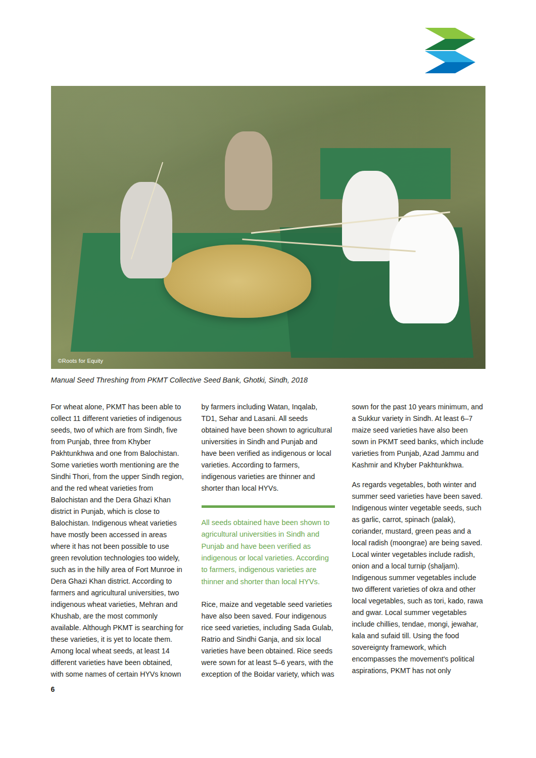©Roots for Equity
Manual Seed Threshing from PKMT Collective Seed Bank, Ghotki, Sindh, 2018
For wheat alone, PKMT has been able to collect 11 different varieties of indigenous seeds, two of which are from Sindh, five from Punjab, three from Khyber Pakhtunkhwa and one from Balochistan. Some varieties worth mentioning are the Sindhi Thori, from the upper Sindh region, and the red wheat varieties from Balochistan and the Dera Ghazi Khan district in Punjab, which is close to Balochistan. Indigenous wheat varieties have mostly been accessed in areas where it has not been possible to use green revolution technologies too widely, such as in the hilly area of Fort Munroe in Dera Ghazi Khan district. According to farmers and agricultural universities, two indigenous wheat varieties, Mehran and Khushab, are the most commonly available. Although PKMT is searching for these varieties, it is yet to locate them. Among local wheat seeds, at least 14 different varieties have been obtained, with some names of certain HYVs known by farmers including Watan, Inqalab, TD1, Sehar and Lasani. All seeds obtained have been shown to agricultural universities in Sindh and Punjab and have been verified as indigenous or local varieties. According to farmers, indigenous varieties are thinner and shorter than local HYVs.
All seeds obtained have been shown to agricultural universities in Sindh and Punjab and have been verified as indigenous or local varieties. According to farmers, indigenous varieties are thinner and shorter than local HYVs.
Rice, maize and vegetable seed varieties have also been saved. Four indigenous rice seed varieties, including Sada Gulab, Ratrio and Sindhi Ganja, and six local varieties have been obtained. Rice seeds were sown for at least 5–6 years, with the exception of the Boidar variety, which was sown for the past 10 years minimum, and a Sukkur variety in Sindh. At least 6–7 maize seed varieties have also been sown in PKMT seed banks, which include varieties from Punjab, Azad Jammu and Kashmir and Khyber Pakhtunkhwa.
As regards vegetables, both winter and summer seed varieties have been saved. Indigenous winter vegetable seeds, such as garlic, carrot, spinach (palak), coriander, mustard, green peas and a local radish (moongrae) are being saved. Local winter vegetables include radish, onion and a local turnip (shaljam). Indigenous summer vegetables include two different varieties of okra and other local vegetables, such as tori, kado, rawa and gwar. Local summer vegetables include chillies, tendae, mongi, jewahar, kala and sufaid till. Using the food sovereignty framework, which encompasses the movement's political aspirations, PKMT has not only
6